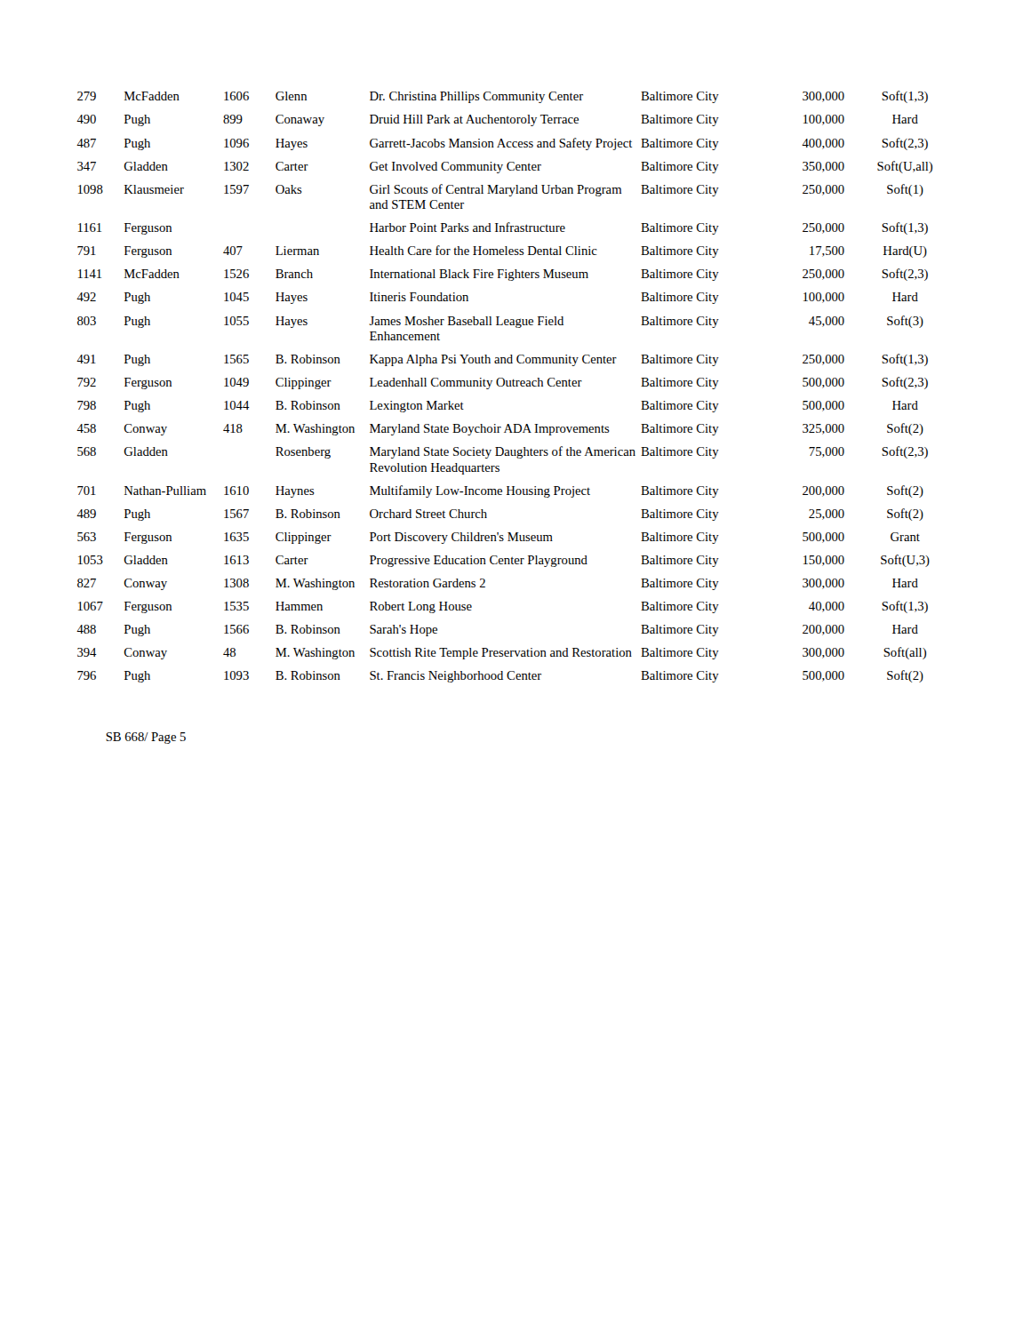| 279 | McFadden | 1606 | Glenn | Dr. Christina Phillips Community Center | Baltimore City | 300,000 | Soft(1,3) |
| 490 | Pugh | 899 | Conaway | Druid Hill Park at Auchentoroly Terrace | Baltimore City | 100,000 | Hard |
| 487 | Pugh | 1096 | Hayes | Garrett-Jacobs Mansion Access and Safety Project | Baltimore City | 400,000 | Soft(2,3) |
| 347 | Gladden | 1302 | Carter | Get Involved Community Center | Baltimore City | 350,000 | Soft(U,all) |
| 1098 | Klausmeier | 1597 | Oaks | Girl Scouts of Central Maryland Urban Program and STEM Center | Baltimore City | 250,000 | Soft(1) |
| 1161 | Ferguson | | | Harbor Point Parks and Infrastructure | Baltimore City | 250,000 | Soft(1,3) |
| 791 | Ferguson | 407 | Lierman | Health Care for the Homeless Dental Clinic | Baltimore City | 17,500 | Hard(U) |
| 1141 | McFadden | 1526 | Branch | International Black Fire Fighters Museum | Baltimore City | 250,000 | Soft(2,3) |
| 492 | Pugh | 1045 | Hayes | Itineris Foundation | Baltimore City | 100,000 | Hard |
| 803 | Pugh | 1055 | Hayes | James Mosher Baseball League Field Enhancement | Baltimore City | 45,000 | Soft(3) |
| 491 | Pugh | 1565 | B. Robinson | Kappa Alpha Psi Youth and Community Center | Baltimore City | 250,000 | Soft(1,3) |
| 792 | Ferguson | 1049 | Clippinger | Leadenhall Community Outreach Center | Baltimore City | 500,000 | Soft(2,3) |
| 798 | Pugh | 1044 | B. Robinson | Lexington Market | Baltimore City | 500,000 | Hard |
| 458 | Conway | 418 | M. Washington | Maryland State Boychoir ADA Improvements | Baltimore City | 325,000 | Soft(2) |
| 568 | Gladden | | Rosenberg | Maryland State Society Daughters of the American Revolution Headquarters | Baltimore City | 75,000 | Soft(2,3) |
| 701 | Nathan-Pulliam | 1610 | Haynes | Multifamily Low-Income Housing Project | Baltimore City | 200,000 | Soft(2) |
| 489 | Pugh | 1567 | B. Robinson | Orchard Street Church | Baltimore City | 25,000 | Soft(2) |
| 563 | Ferguson | 1635 | Clippinger | Port Discovery Children's Museum | Baltimore City | 500,000 | Grant |
| 1053 | Gladden | 1613 | Carter | Progressive Education Center Playground | Baltimore City | 150,000 | Soft(U,3) |
| 827 | Conway | 1308 | M. Washington | Restoration Gardens 2 | Baltimore City | 300,000 | Hard |
| 1067 | Ferguson | 1535 | Hammen | Robert Long House | Baltimore City | 40,000 | Soft(1,3) |
| 488 | Pugh | 1566 | B. Robinson | Sarah's Hope | Baltimore City | 200,000 | Hard |
| 394 | Conway | 48 | M. Washington | Scottish Rite Temple Preservation and Restoration | Baltimore City | 300,000 | Soft(all) |
| 796 | Pugh | 1093 | B. Robinson | St. Francis Neighborhood Center | Baltimore City | 500,000 | Soft(2) |
SB 668/ Page 5